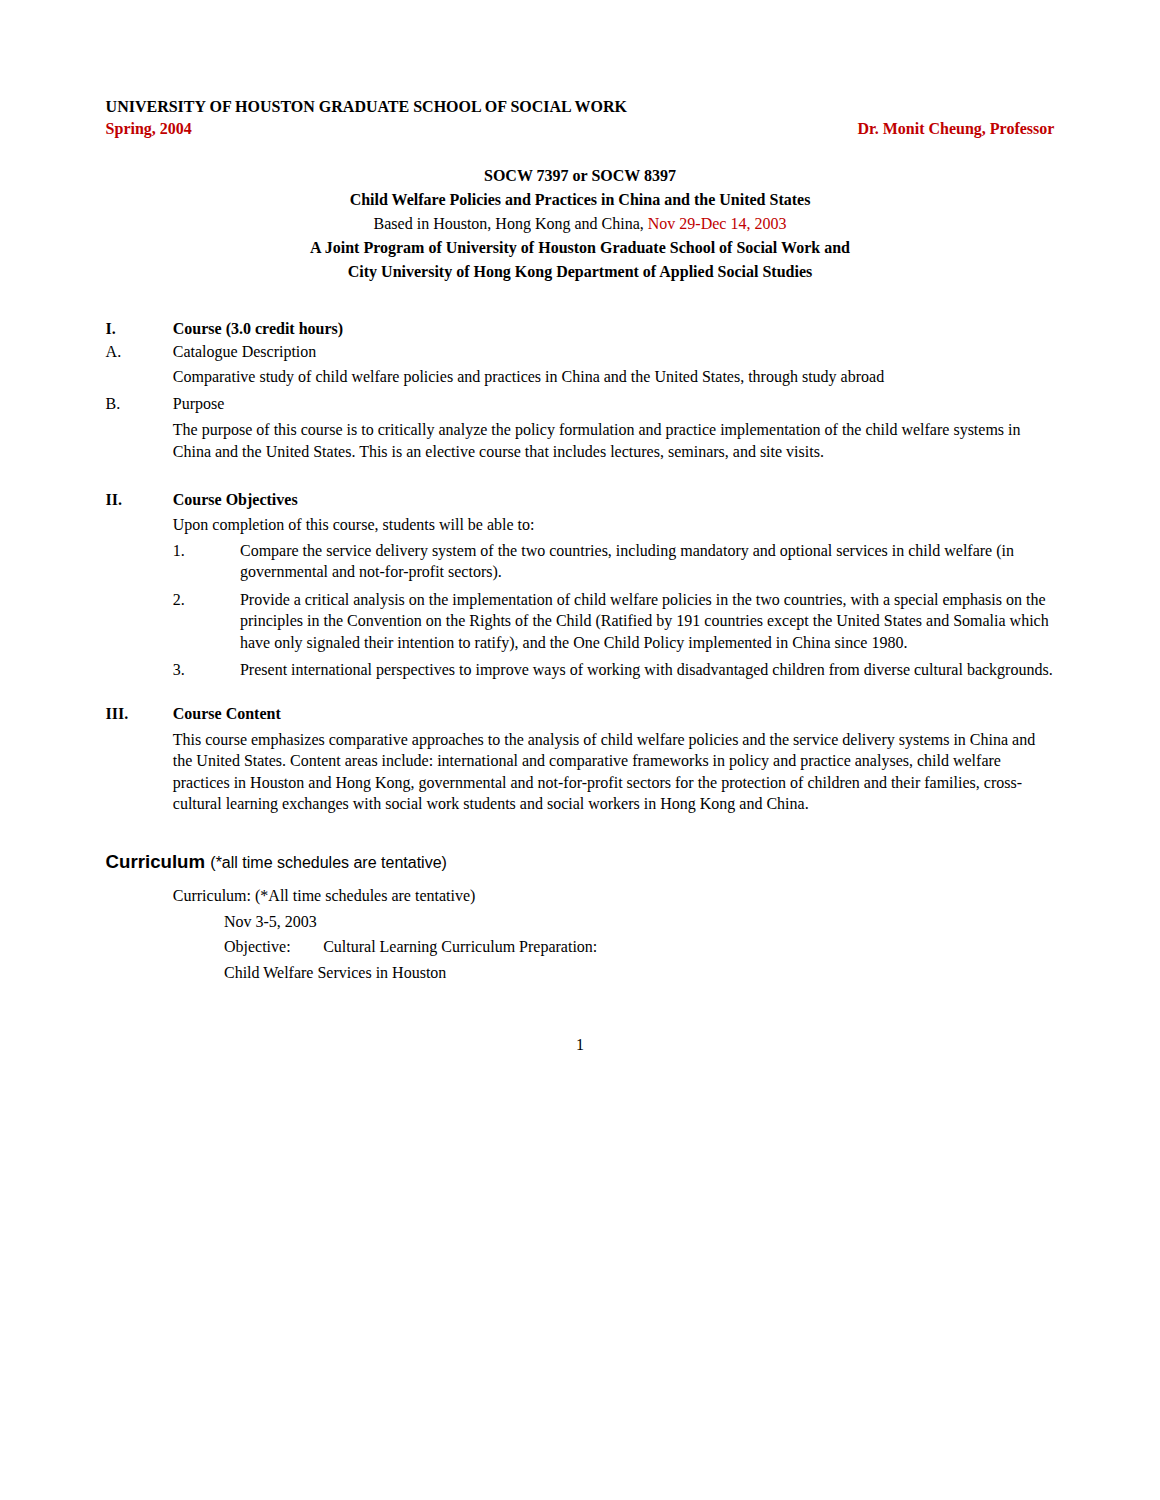UNIVERSITY OF HOUSTON GRADUATE SCHOOL OF SOCIAL WORK
Spring, 2004 Dr. Monit Cheung, Professor
SOCW 7397 or SOCW 8397
Child Welfare Policies and Practices in China and the United States
Based in Houston, Hong Kong and China, Nov 29-Dec 14, 2003
A Joint Program of University of Houston Graduate School of Social Work and
City University of Hong Kong Department of Applied Social Studies
I.
Course (3.0 credit hours)
A.
Catalogue Description
Comparative study of child welfare policies and practices in China and the United States, through study abroad
B.
Purpose
The purpose of this course is to critically analyze the policy formulation and practice implementation of the child welfare systems in China and the United States. This is an elective course that includes lectures, seminars, and site visits.
II.
Course Objectives
Upon completion of this course, students will be able to:
1. Compare the service delivery system of the two countries, including mandatory and optional services in child welfare (in governmental and not-for-profit sectors).
2. Provide a critical analysis on the implementation of child welfare policies in the two countries, with a special emphasis on the principles in the Convention on the Rights of the Child (Ratified by 191 countries except the United States and Somalia which have only signaled their intention to ratify), and the One Child Policy implemented in China since 1980.
3. Present international perspectives to improve ways of working with disadvantaged children from diverse cultural backgrounds.
III.
Course Content
This course emphasizes comparative approaches to the analysis of child welfare policies and the service delivery systems in China and the United States. Content areas include: international and comparative frameworks in policy and practice analyses, child welfare practices in Houston and Hong Kong, governmental and not-for-profit sectors for the protection of children and their families, cross-cultural learning exchanges with social work students and social workers in Hong Kong and China.
Curriculum (*all time schedules are tentative)
Curriculum: (*All time schedules are tentative)
Nov 3-5, 2003
Objective: Cultural Learning Curriculum Preparation:
Child Welfare Services in Houston
1